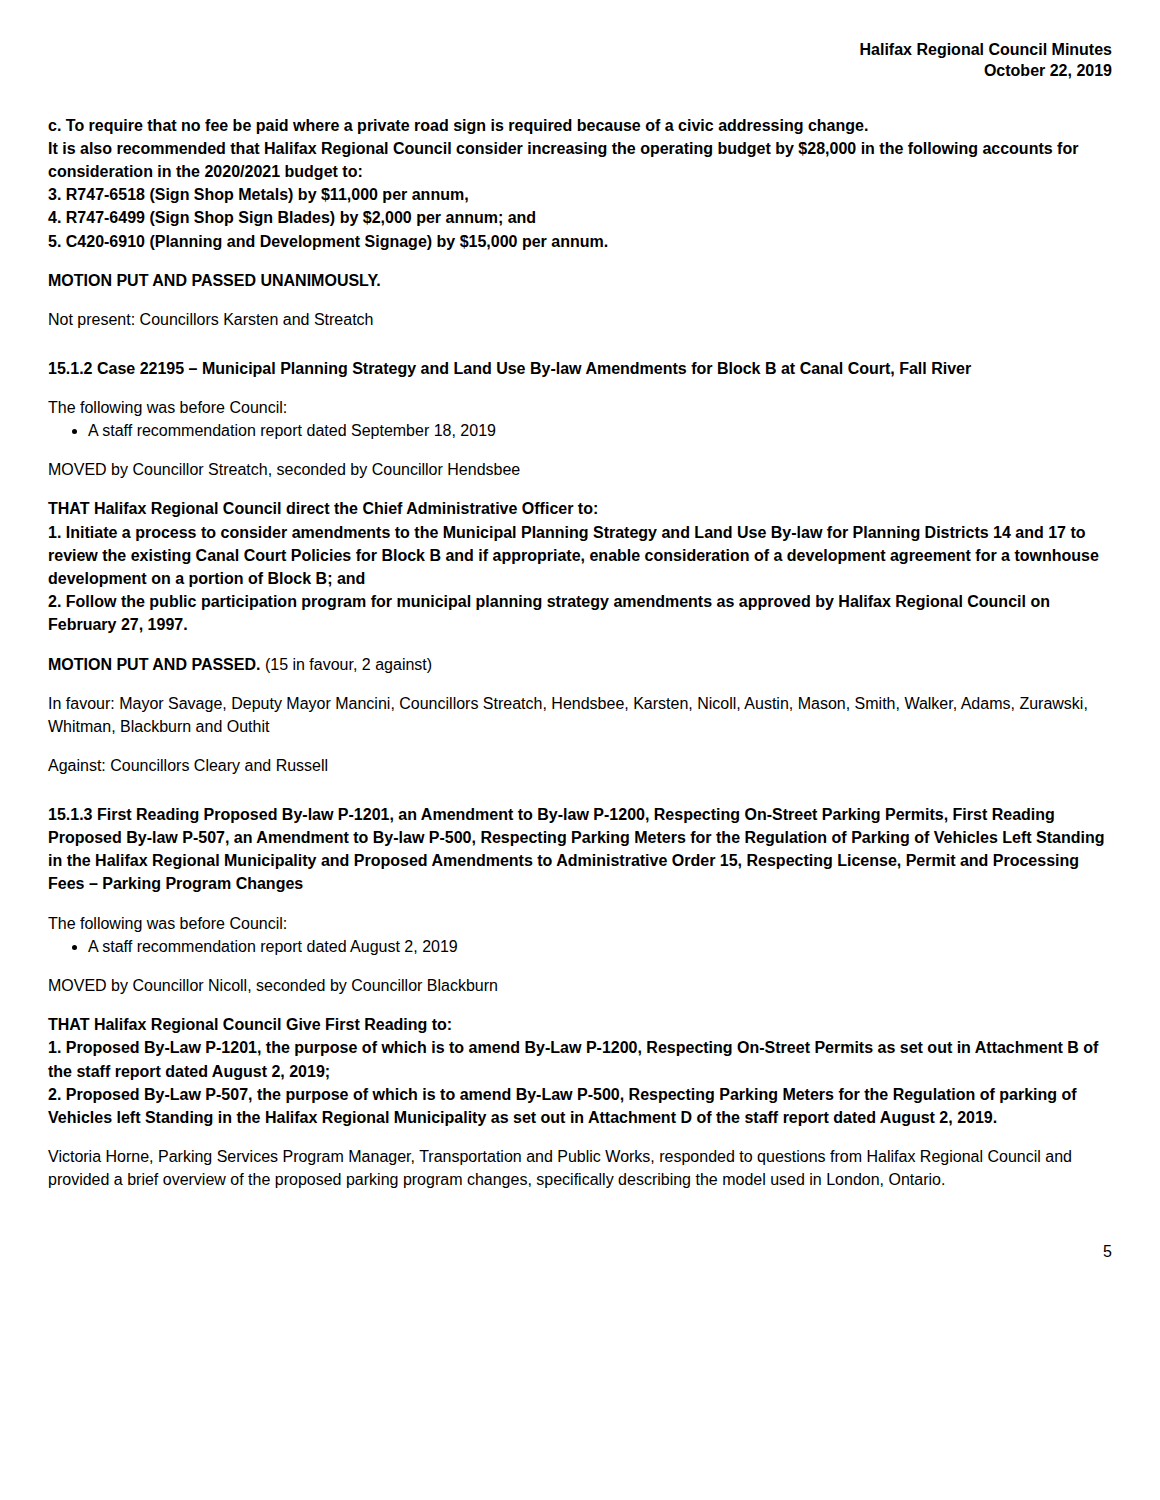Halifax Regional Council Minutes
October 22, 2019
c. To require that no fee be paid where a private road sign is required because of a civic addressing change.
It is also recommended that Halifax Regional Council consider increasing the operating budget by $28,000 in the following accounts for consideration in the 2020/2021 budget to:
3. R747-6518 (Sign Shop Metals) by $11,000 per annum,
4. R747-6499 (Sign Shop Sign Blades) by $2,000 per annum; and
5. C420-6910 (Planning and Development Signage) by $15,000 per annum.
MOTION PUT AND PASSED UNANIMOUSLY.
Not present: Councillors Karsten and Streatch
15.1.2 Case 22195 – Municipal Planning Strategy and Land Use By-law Amendments for Block B at Canal Court, Fall River
The following was before Council:
A staff recommendation report dated September 18, 2019
MOVED by Councillor Streatch, seconded by Councillor Hendsbee
THAT Halifax Regional Council direct the Chief Administrative Officer to:
1. Initiate a process to consider amendments to the Municipal Planning Strategy and Land Use By-law for Planning Districts 14 and 17 to review the existing Canal Court Policies for Block B and if appropriate, enable consideration of a development agreement for a townhouse development on a portion of Block B; and
2. Follow the public participation program for municipal planning strategy amendments as approved by Halifax Regional Council on February 27, 1997.
MOTION PUT AND PASSED. (15 in favour, 2 against)
In favour: Mayor Savage, Deputy Mayor Mancini, Councillors Streatch, Hendsbee, Karsten, Nicoll, Austin, Mason, Smith, Walker, Adams, Zurawski, Whitman, Blackburn and Outhit
Against: Councillors Cleary and Russell
15.1.3 First Reading Proposed By-law P-1201, an Amendment to By-law P-1200, Respecting On-Street Parking Permits, First Reading Proposed By-law P-507, an Amendment to By-law P-500, Respecting Parking Meters for the Regulation of Parking of Vehicles Left Standing in the Halifax Regional Municipality and Proposed Amendments to Administrative Order 15, Respecting License, Permit and Processing Fees – Parking Program Changes
The following was before Council:
A staff recommendation report dated August 2, 2019
MOVED by Councillor Nicoll, seconded by Councillor Blackburn
THAT Halifax Regional Council Give First Reading to:
1. Proposed By-Law P-1201, the purpose of which is to amend By-Law P-1200, Respecting On-Street Permits as set out in Attachment B of the staff report dated August 2, 2019;
2. Proposed By-Law P-507, the purpose of which is to amend By-Law P-500, Respecting Parking Meters for the Regulation of parking of Vehicles left Standing in the Halifax Regional Municipality as set out in Attachment D of the staff report dated August 2, 2019.
Victoria Horne, Parking Services Program Manager, Transportation and Public Works, responded to questions from Halifax Regional Council and provided a brief overview of the proposed parking program changes, specifically describing the model used in London, Ontario.
5